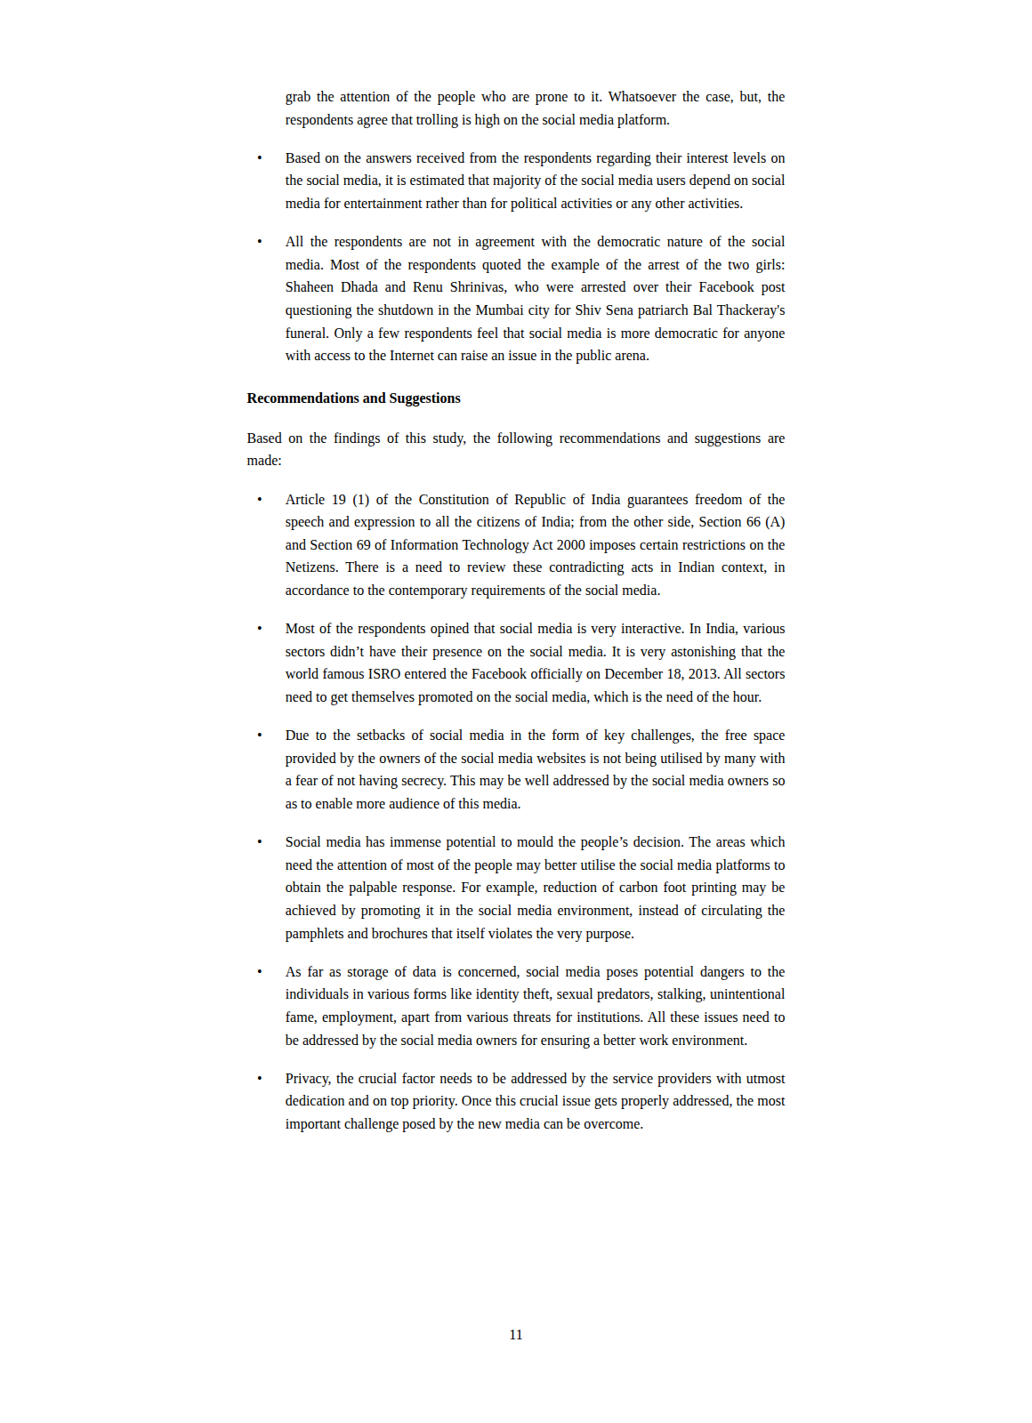grab the attention of the people who are prone to it. Whatsoever the case, but, the respondents agree that trolling is high on the social media platform.
Based on the answers received from the respondents regarding their interest levels on the social media, it is estimated that majority of the social media users depend on social media for entertainment rather than for political activities or any other activities.
All the respondents are not in agreement with the democratic nature of the social media. Most of the respondents quoted the example of the arrest of the two girls: Shaheen Dhada and Renu Shrinivas, who were arrested over their Facebook post questioning the shutdown in the Mumbai city for Shiv Sena patriarch Bal Thackeray's funeral. Only a few respondents feel that social media is more democratic for anyone with access to the Internet can raise an issue in the public arena.
Recommendations and Suggestions
Based on the findings of this study, the following recommendations and suggestions are made:
Article 19 (1) of the Constitution of Republic of India guarantees freedom of the speech and expression to all the citizens of India; from the other side, Section 66 (A) and Section 69 of Information Technology Act 2000 imposes certain restrictions on the Netizens. There is a need to review these contradicting acts in Indian context, in accordance to the contemporary requirements of the social media.
Most of the respondents opined that social media is very interactive. In India, various sectors didn’t have their presence on the social media. It is very astonishing that the world famous ISRO entered the Facebook officially on December 18, 2013. All sectors need to get themselves promoted on the social media, which is the need of the hour.
Due to the setbacks of social media in the form of key challenges, the free space provided by the owners of the social media websites is not being utilised by many with a fear of not having secrecy. This may be well addressed by the social media owners so as to enable more audience of this media.
Social media has immense potential to mould the people’s decision. The areas which need the attention of most of the people may better utilise the social media platforms to obtain the palpable response. For example, reduction of carbon foot printing may be achieved by promoting it in the social media environment, instead of circulating the pamphlets and brochures that itself violates the very purpose.
As far as storage of data is concerned, social media poses potential dangers to the individuals in various forms like identity theft, sexual predators, stalking, unintentional fame, employment, apart from various threats for institutions. All these issues need to be addressed by the social media owners for ensuring a better work environment.
Privacy, the crucial factor needs to be addressed by the service providers with utmost dedication and on top priority. Once this crucial issue gets properly addressed, the most important challenge posed by the new media can be overcome.
11